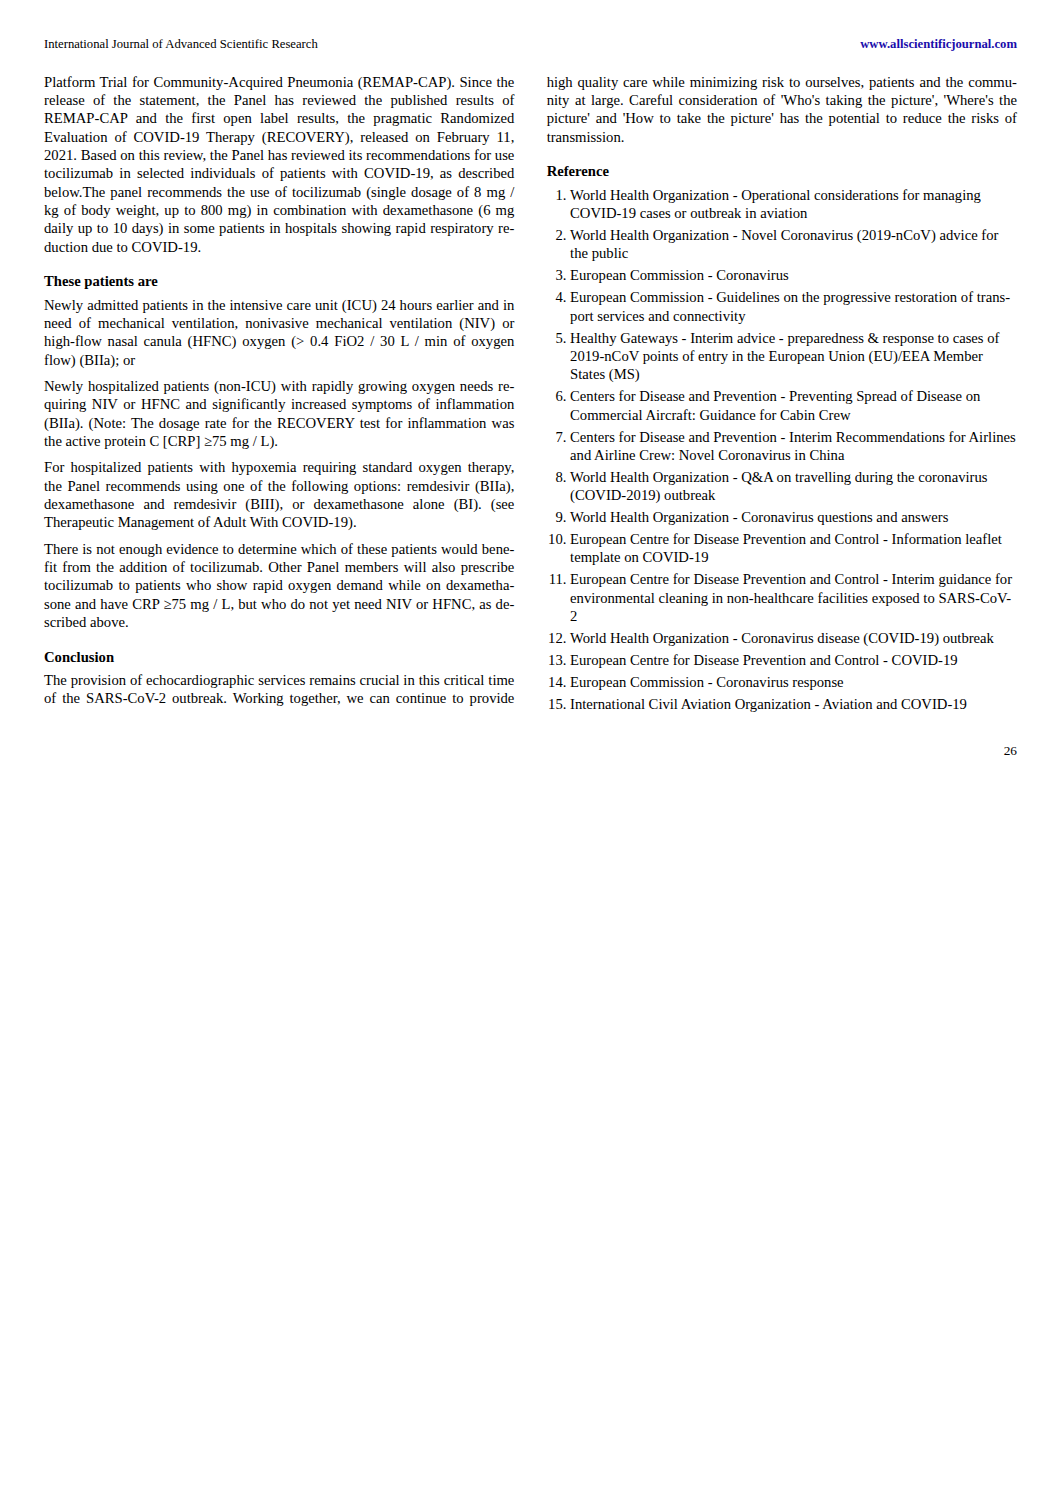International Journal of Advanced Scientific Research www.allscientificjournal.com
Platform Trial for Community-Acquired Pneumonia (REMAP-CAP). Since the release of the statement, the Panel has reviewed the published results of REMAP-CAP and the first open label results, the pragmatic Randomized Evaluation of COVID-19 Therapy (RECOVERY), released on February 11, 2021. Based on this review, the Panel has reviewed its recommendations for use tocilizumab in selected individuals of patients with COVID-19, as described below.The panel recommends the use of tocilizumab (single dosage of 8 mg / kg of body weight, up to 800 mg) in combination with dexamethasone (6 mg daily up to 10 days) in some patients in hospitals showing rapid respiratory reduction due to COVID-19.
These patients are
Newly admitted patients in the intensive care unit (ICU) 24 hours earlier and in need of mechanical ventilation, nonivasive mechanical ventilation (NIV) or high-flow nasal canula (HFNC) oxygen (> 0.4 FiO2 / 30 L / min of oxygen flow) (BIIa); or
Newly hospitalized patients (non-ICU) with rapidly growing oxygen needs requiring NIV or HFNC and significantly increased symptoms of inflammation (BIIa). (Note: The dosage rate for the RECOVERY test for inflammation was the active protein C [CRP] ≥75 mg / L).
For hospitalized patients with hypoxemia requiring standard oxygen therapy, the Panel recommends using one of the following options: remdesivir (BIIa), dexamethasone and remdesivir (BIII), or dexamethasone alone (BI). (see Therapeutic Management of Adult With COVID-19).
There is not enough evidence to determine which of these patients would benefit from the addition of tocilizumab. Other Panel members will also prescribe tocilizumab to patients who show rapid oxygen demand while on dexamethasone and have CRP ≥75 mg / L, but who do not yet need NIV or HFNC, as described above.
Conclusion
The provision of echocardiographic services remains crucial in this critical time of the SARS-CoV-2 outbreak. Working together, we can continue to provide high quality care while minimizing risk to ourselves, patients and the community at large. Careful consideration of 'Who's taking the picture', 'Where's the picture' and 'How to take the picture' has the potential to reduce the risks of transmission.
Reference
World Health Organization - Operational considerations for managing COVID-19 cases or outbreak in aviation
World Health Organization - Novel Coronavirus (2019-nCoV) advice for the public
European Commission - Coronavirus
European Commission - Guidelines on the progressive restoration of transport services and connectivity
Healthy Gateways - Interim advice - preparedness & response to cases of 2019-nCoV points of entry in the European Union (EU)/EEA Member States (MS)
Centers for Disease and Prevention - Preventing Spread of Disease on Commercial Aircraft: Guidance for Cabin Crew
Centers for Disease and Prevention - Interim Recommendations for Airlines and Airline Crew: Novel Coronavirus in China
World Health Organization - Q&A on travelling during the coronavirus (COVID-2019) outbreak
World Health Organization - Coronavirus questions and answers
European Centre for Disease Prevention and Control - Information leaflet template on COVID-19
European Centre for Disease Prevention and Control - Interim guidance for environmental cleaning in non-healthcare facilities exposed to SARS-CoV-2
World Health Organization - Coronavirus disease (COVID-19) outbreak
European Centre for Disease Prevention and Control - COVID-19
European Commission - Coronavirus response
International Civil Aviation Organization - Aviation and COVID-19
26